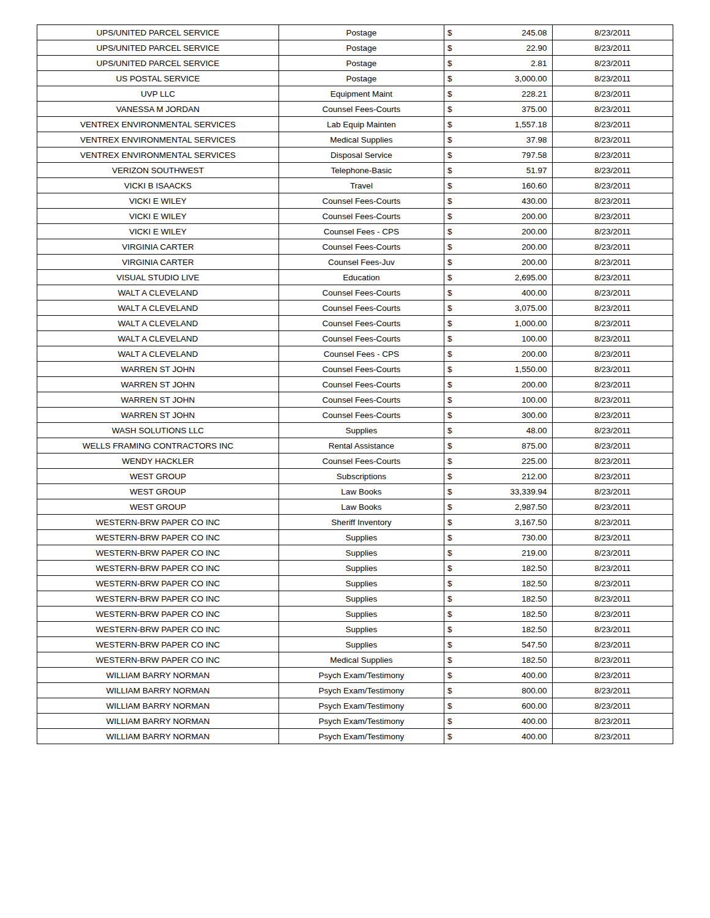| UPS/UNITED PARCEL SERVICE | Postage | $ | 245.08 | 8/23/2011 |
| UPS/UNITED PARCEL SERVICE | Postage | $ | 22.90 | 8/23/2011 |
| UPS/UNITED PARCEL SERVICE | Postage | $ | 2.81 | 8/23/2011 |
| US POSTAL SERVICE | Postage | $ | 3,000.00 | 8/23/2011 |
| UVP LLC | Equipment Maint | $ | 228.21 | 8/23/2011 |
| VANESSA M JORDAN | Counsel Fees-Courts | $ | 375.00 | 8/23/2011 |
| VENTREX ENVIRONMENTAL SERVICES | Lab Equip Mainten | $ | 1,557.18 | 8/23/2011 |
| VENTREX ENVIRONMENTAL SERVICES | Medical Supplies | $ | 37.98 | 8/23/2011 |
| VENTREX ENVIRONMENTAL SERVICES | Disposal Service | $ | 797.58 | 8/23/2011 |
| VERIZON SOUTHWEST | Telephone-Basic | $ | 51.97 | 8/23/2011 |
| VICKI B ISAACKS | Travel | $ | 160.60 | 8/23/2011 |
| VICKI E WILEY | Counsel Fees-Courts | $ | 430.00 | 8/23/2011 |
| VICKI E WILEY | Counsel Fees-Courts | $ | 200.00 | 8/23/2011 |
| VICKI E WILEY | Counsel Fees - CPS | $ | 200.00 | 8/23/2011 |
| VIRGINIA CARTER | Counsel Fees-Courts | $ | 200.00 | 8/23/2011 |
| VIRGINIA CARTER | Counsel Fees-Juv | $ | 200.00 | 8/23/2011 |
| VISUAL STUDIO LIVE | Education | $ | 2,695.00 | 8/23/2011 |
| WALT A CLEVELAND | Counsel Fees-Courts | $ | 400.00 | 8/23/2011 |
| WALT A CLEVELAND | Counsel Fees-Courts | $ | 3,075.00 | 8/23/2011 |
| WALT A CLEVELAND | Counsel Fees-Courts | $ | 1,000.00 | 8/23/2011 |
| WALT A CLEVELAND | Counsel Fees-Courts | $ | 100.00 | 8/23/2011 |
| WALT A CLEVELAND | Counsel Fees - CPS | $ | 200.00 | 8/23/2011 |
| WARREN ST JOHN | Counsel Fees-Courts | $ | 1,550.00 | 8/23/2011 |
| WARREN ST JOHN | Counsel Fees-Courts | $ | 200.00 | 8/23/2011 |
| WARREN ST JOHN | Counsel Fees-Courts | $ | 100.00 | 8/23/2011 |
| WARREN ST JOHN | Counsel Fees-Courts | $ | 300.00 | 8/23/2011 |
| WASH SOLUTIONS LLC | Supplies | $ | 48.00 | 8/23/2011 |
| WELLS FRAMING CONTRACTORS INC | Rental Assistance | $ | 875.00 | 8/23/2011 |
| WENDY HACKLER | Counsel Fees-Courts | $ | 225.00 | 8/23/2011 |
| WEST GROUP | Subscriptions | $ | 212.00 | 8/23/2011 |
| WEST GROUP | Law Books | $ | 33,339.94 | 8/23/2011 |
| WEST GROUP | Law Books | $ | 2,987.50 | 8/23/2011 |
| WESTERN-BRW PAPER CO INC | Sheriff Inventory | $ | 3,167.50 | 8/23/2011 |
| WESTERN-BRW PAPER CO INC | Supplies | $ | 730.00 | 8/23/2011 |
| WESTERN-BRW PAPER CO INC | Supplies | $ | 219.00 | 8/23/2011 |
| WESTERN-BRW PAPER CO INC | Supplies | $ | 182.50 | 8/23/2011 |
| WESTERN-BRW PAPER CO INC | Supplies | $ | 182.50 | 8/23/2011 |
| WESTERN-BRW PAPER CO INC | Supplies | $ | 182.50 | 8/23/2011 |
| WESTERN-BRW PAPER CO INC | Supplies | $ | 182.50 | 8/23/2011 |
| WESTERN-BRW PAPER CO INC | Supplies | $ | 182.50 | 8/23/2011 |
| WESTERN-BRW PAPER CO INC | Supplies | $ | 547.50 | 8/23/2011 |
| WESTERN-BRW PAPER CO INC | Medical Supplies | $ | 182.50 | 8/23/2011 |
| WILLIAM BARRY NORMAN | Psych Exam/Testimony | $ | 400.00 | 8/23/2011 |
| WILLIAM BARRY NORMAN | Psych Exam/Testimony | $ | 800.00 | 8/23/2011 |
| WILLIAM BARRY NORMAN | Psych Exam/Testimony | $ | 600.00 | 8/23/2011 |
| WILLIAM BARRY NORMAN | Psych Exam/Testimony | $ | 400.00 | 8/23/2011 |
| WILLIAM BARRY NORMAN | Psych Exam/Testimony | $ | 400.00 | 8/23/2011 |